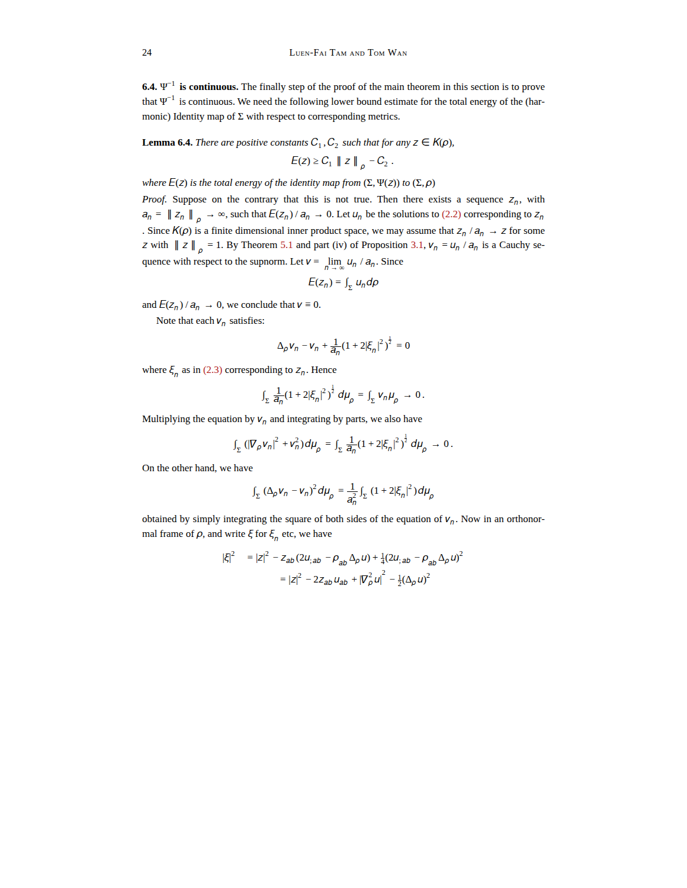24 Luen-Fai Tam and Tom Wan
6.4. Ψ−1 is continuous. The finally step of the proof of the main theorem in this section is to prove that Ψ−1 is continuous. We need the following lower bound estimate for the total energy of the (harmonic) Identity map of Σ with respect to corresponding metrics.
Lemma 6.4. There are positive constants C1,C2 such that for any z∈K(ρ),
E(z) ≥ C1 ∥z∥ρ − C2 .
where E(z) is the total energy of the identity map from (Σ,Ψ(z)) to (Σ,ρ)
Proof. Suppose on the contrary that this is not true. Then there exists a sequence zn, with an=∥zn∥ρ→∞, such that E(zn)/an→0. Let un be the solutions to (2.2) corresponding to zn. Since K(ρ) is a finite dimensional inner product space, we may assume that zn/an→z for some z with ∥z∥ρ=1. By Theorem 5.1 and part (iv) of Proposition 3.1, vn=un/an is a Cauchy sequence with respect to the supnorm. Let v=limn→∞un/an. Since
E(zn) = ∫Σ undρ
and E(zn)/an→0, we conclude that v≡0.
Note that each vn satisfies:
Δρvn − vn + 1an (1+2|ξn|2) 12 =0
where ξn as in (2.3) corresponding to zn. Hence
∫Σ 1an (1+2|ξn|2) 12 dμρ = ∫Σ vnμρ →0.
Multiplying the equation by vn and integrating by parts, we also have
∫Σ ( |∇ρvn|2 + vn2 ) dμρ = ∫Σ 1an (1+2|ξn|2) 12 dμρ →0.
On the other hand, we have
∫Σ (Δρvn−vn)2 dμρ = 1an2 ∫Σ (1+2|ξn|2) dμρ
obtained by simply integrating the square of both sides of the equation of vn. Now in an orthonormal frame of ρ, and write ξ for ξn etc, we have
|ξ|2 = |z|2 − zab ( 2u;ab − ρab Δρu ) + 14 (2u;ab−ρabΔρu)2 = |z|2 − 2zab uab + |∇ρ2u|2 − 12 (Δρu)2